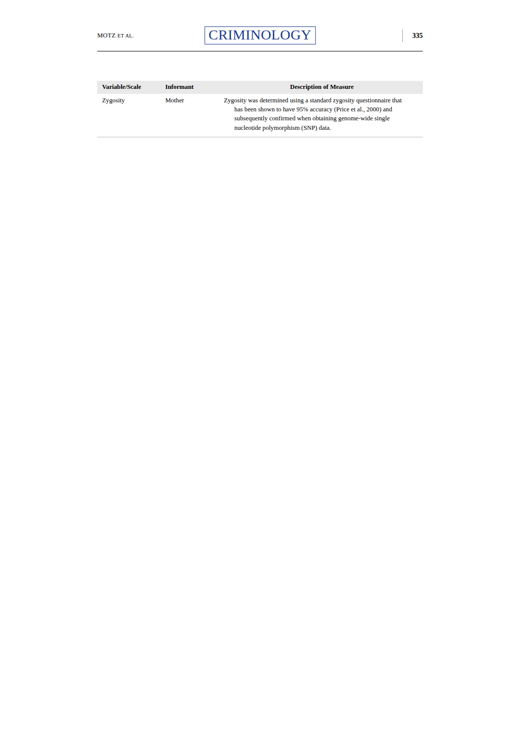MOTZ ET AL.
CRIMINOLOGY
335
| Variable/Scale | Informant | Description of Measure |
| --- | --- | --- |
| Zygosity | Mother | Zygosity was determined using a standard zygosity questionnaire that has been shown to have 95% accuracy (Price et al., 2000) and subsequently confirmed when obtaining genome-wide single nucleotide polymorphism (SNP) data. |